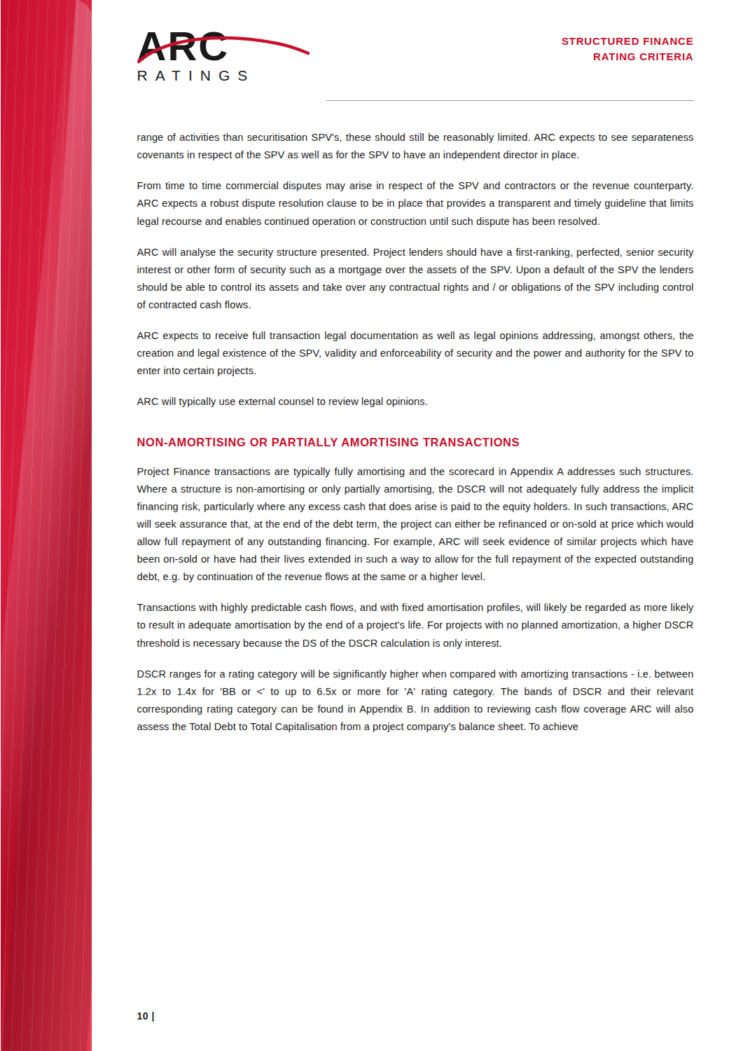ARC
RATINGS
STRUCTURED FINANCE
RATING CRITERIA
range of activities than securitisation SPV's, these should still be reasonably limited. ARC expects to see separateness covenants in respect of the SPV as well as for the SPV to have an independent director in place.
From time to time commercial disputes may arise in respect of the SPV and contractors or the revenue counterparty. ARC expects a robust dispute resolution clause to be in place that provides a transparent and timely guideline that limits legal recourse and enables continued operation or construction until such dispute has been resolved.
ARC will analyse the security structure presented. Project lenders should have a first-ranking, perfected, senior security interest or other form of security such as a mortgage over the assets of the SPV. Upon a default of the SPV the lenders should be able to control its assets and take over any contractual rights and / or obligations of the SPV including control of contracted cash flows.
ARC expects to receive full transaction legal documentation as well as legal opinions addressing, amongst others, the creation and legal existence of the SPV, validity and enforceability of security and the power and authority for the SPV to enter into certain projects.
ARC will typically use external counsel to review legal opinions.
NON-AMORTISING OR PARTIALLY AMORTISING TRANSACTIONS
Project Finance transactions are typically fully amortising and the scorecard in Appendix A addresses such structures. Where a structure is non-amortising or only partially amortising, the DSCR will not adequately fully address the implicit financing risk, particularly where any excess cash that does arise is paid to the equity holders. In such transactions, ARC will seek assurance that, at the end of the debt term, the project can either be refinanced or on-sold at price which would allow full repayment of any outstanding financing. For example, ARC will seek evidence of similar projects which have been on-sold or have had their lives extended in such a way to allow for the full repayment of the expected outstanding debt, e.g. by continuation of the revenue flows at the same or a higher level.
Transactions with highly predictable cash flows, and with fixed amortisation profiles, will likely be regarded as more likely to result in adequate amortisation by the end of a project's life. For projects with no planned amortization, a higher DSCR threshold is necessary because the DS of the DSCR calculation is only interest.
DSCR ranges for a rating category will be significantly higher when compared with amortizing transactions - i.e. between 1.2x to 1.4x for 'BB or <' to up to 6.5x or more for 'A' rating category. The bands of DSCR and their relevant corresponding rating category can be found in Appendix B. In addition to reviewing cash flow coverage ARC will also assess the Total Debt to Total Capitalisation from a project company's balance sheet. To achieve
10 |